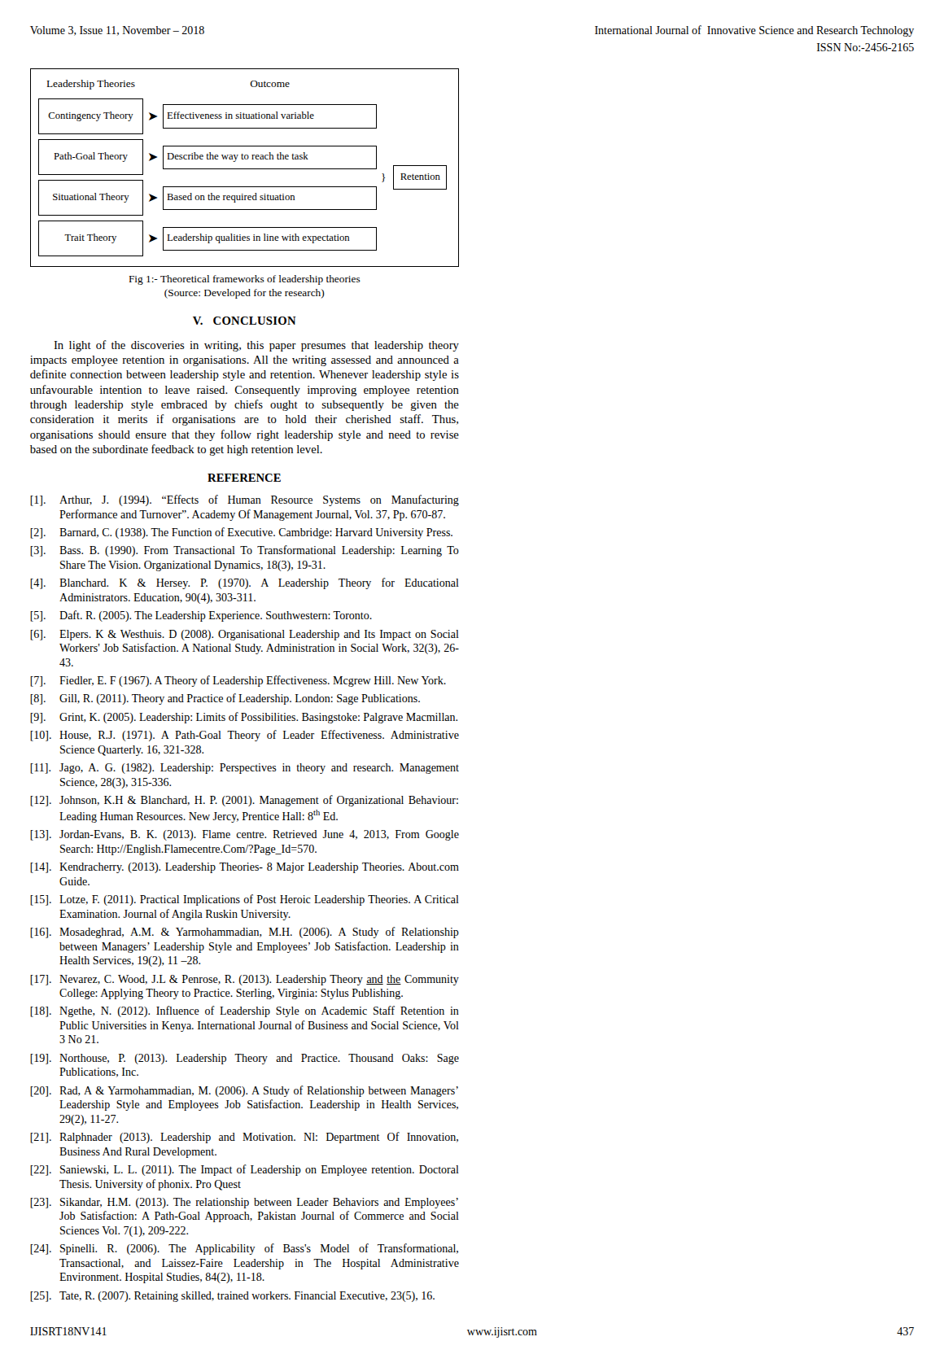Volume 3, Issue 11, November – 2018
International Journal of Innovative Science and Research Technology
ISSN No:-2456-2165
| Leadership Theories | | Outcome | | |
| --- | --- | --- | --- | --- |
| Contingency Theory | ➤ | Effectiveness in situational variable | } | Retention |
| Path-Goal Theory | ➤ | Describe the way to reach the task |
| Situational Theory | ➤ | Based on the required situation |
| Trait Theory | ➤ | Leadership qualities in line with expectation |
Fig 1:- Theoretical frameworks of leadership theories
(Source: Developed for the research)
V. CONCLUSION
In light of the discoveries in writing, this paper presumes that leadership theory impacts employee retention in organisations. All the writing assessed and announced a definite connection between leadership style and retention. Whenever leadership style is unfavourable intention to leave raised. Consequently improving employee retention through leadership style embraced by chiefs ought to subsequently be given the consideration it merits if organisations are to hold their cherished staff. Thus, organisations should ensure that they follow right leadership style and need to revise based on the subordinate feedback to get high retention level.
REFERENCE
[1]. Arthur, J. (1994). “Effects of Human Resource Systems on Manufacturing Performance and Turnover”. Academy Of Management Journal, Vol. 37, Pp. 670-87.
[2]. Barnard, C. (1938). The Function of Executive. Cambridge: Harvard University Press.
[3]. Bass. B. (1990). From Transactional To Transformational Leadership: Learning To Share The Vision. Organizational Dynamics, 18(3), 19-31.
[4]. Blanchard. K & Hersey. P. (1970). A Leadership Theory for Educational Administrators. Education, 90(4), 303-311.
[5]. Daft. R. (2005). The Leadership Experience. Southwestern: Toronto.
[6]. Elpers. K & Westhuis. D (2008). Organisational Leadership and Its Impact on Social Workers' Job Satisfaction. A National Study. Administration in Social Work, 32(3), 26-43.
[7]. Fiedler, E. F (1967). A Theory of Leadership Effectiveness. Mcgrew Hill. New York.
[8]. Gill, R. (2011). Theory and Practice of Leadership. London: Sage Publications.
[9]. Grint, K. (2005). Leadership: Limits of Possibilities. Basingstoke: Palgrave Macmillan.
[10]. House, R.J. (1971). A Path-Goal Theory of Leader Effectiveness. Administrative Science Quarterly. 16, 321-328.
[11]. Jago, A. G. (1982). Leadership: Perspectives in theory and research. Management Science, 28(3), 315-336.
[12]. Johnson, K.H & Blanchard, H. P. (2001). Management of Organizational Behaviour: Leading Human Resources. New Jercy, Prentice Hall: 8th Ed.
[13]. Jordan-Evans, B. K. (2013). Flame centre. Retrieved June 4, 2013, From Google Search: Http://English.Flamecentre.Com/?Page_Id=570.
[14]. Kendracherry. (2013). Leadership Theories- 8 Major Leadership Theories. About.com Guide.
[15]. Lotze, F. (2011). Practical Implications of Post Heroic Leadership Theories. A Critical Examination. Journal of Angila Ruskin University.
[16]. Mosadeghrad, A.M. & Yarmohammadian, M.H. (2006). A Study of Relationship between Managers’ Leadership Style and Employees’ Job Satisfaction. Leadership in Health Services, 19(2), 11 –28.
[17]. Nevarez, C. Wood, J.L & Penrose, R. (2013). Leadership Theory and the Community College: Applying Theory to Practice. Sterling, Virginia: Stylus Publishing.
[18]. Ngethe, N. (2012). Influence of Leadership Style on Academic Staff Retention in Public Universities in Kenya. International Journal of Business and Social Science, Vol 3 No 21.
[19]. Northouse, P. (2013). Leadership Theory and Practice. Thousand Oaks: Sage Publications, Inc.
[20]. Rad, A & Yarmohammadian, M. (2006). A Study of Relationship between Managers’ Leadership Style and Employees Job Satisfaction. Leadership in Health Services, 29(2), 11-27.
[21]. Ralphnader (2013). Leadership and Motivation. Nl: Department Of Innovation, Business And Rural Development.
[22]. Saniewski, L. L. (2011). The Impact of Leadership on Employee retention. Doctoral Thesis. University of phonix. Pro Quest
[23]. Sikandar, H.M. (2013). The relationship between Leader Behaviors and Employees’ Job Satisfaction: A Path-Goal Approach, Pakistan Journal of Commerce and Social Sciences Vol. 7(1), 209-222.
[24]. Spinelli. R. (2006). The Applicability of Bass's Model of Transformational, Transactional, and Laissez-Faire Leadership in The Hospital Administrative Environment. Hospital Studies, 84(2), 11-18.
[25]. Tate, R. (2007). Retaining skilled, trained workers. Financial Executive, 23(5), 16.
IJISRT18NV141
www.ijisrt.com
437